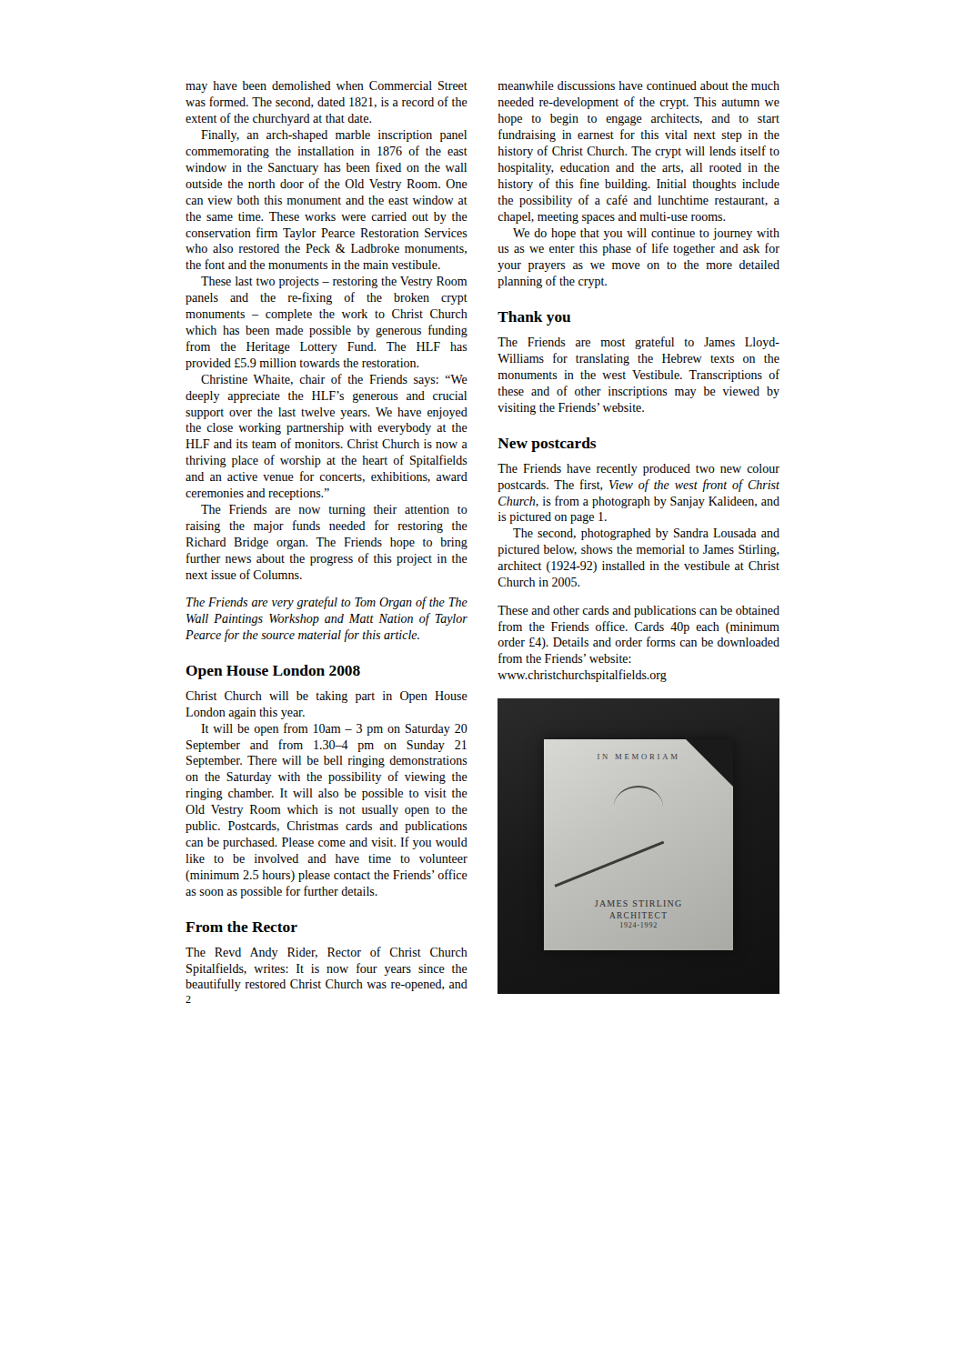may have been demolished when Commercial Street was formed. The second, dated 1821, is a record of the extent of the churchyard at that date.
Finally, an arch-shaped marble inscription panel commemorating the installation in 1876 of the east window in the Sanctuary has been fixed on the wall outside the north door of the Old Vestry Room. One can view both this monument and the east window at the same time. These works were carried out by the conservation firm Taylor Pearce Restoration Services who also restored the Peck & Ladbroke monuments, the font and the monuments in the main vestibule.
These last two projects – restoring the Vestry Room panels and the re-fixing of the broken crypt monuments – complete the work to Christ Church which has been made possible by generous funding from the Heritage Lottery Fund. The HLF has provided £5.9 million towards the restoration.
Christine Whaite, chair of the Friends says: “We deeply appreciate the HLF’s generous and crucial support over the last twelve years. We have enjoyed the close working partnership with everybody at the HLF and its team of monitors. Christ Church is now a thriving place of worship at the heart of Spitalfields and an active venue for concerts, exhibitions, award ceremonies and receptions.”
The Friends are now turning their attention to raising the major funds needed for restoring the Richard Bridge organ. The Friends hope to bring further news about the progress of this project in the next issue of Columns.
The Friends are very grateful to Tom Organ of the The Wall Paintings Workshop and Matt Nation of Taylor Pearce for the source material for this article.
Open House London 2008
Christ Church will be taking part in Open House London again this year.
It will be open from 10am – 3 pm on Saturday 20 September and from 1.30–4 pm on Sunday 21 September. There will be bell ringing demonstrations on the Saturday with the possibility of viewing the ringing chamber. It will also be possible to visit the Old Vestry Room which is not usually open to the public. Postcards, Christmas cards and publications can be purchased. Please come and visit. If you would like to be involved and have time to volunteer (minimum 2.5 hours) please contact the Friends’ office as soon as possible for further details.
From the Rector
The Revd Andy Rider, Rector of Christ Church Spitalfields, writes: It is now four years since the beautifully restored Christ Church was re-opened, and meanwhile discussions have continued about the much needed re-development of the crypt. This autumn we hope to begin to engage architects, and to start fundraising in earnest for this vital next step in the history of Christ Church. The crypt will lends itself to hospitality, education and the arts, all rooted in the history of this fine building. Initial thoughts include the possibility of a café and lunchtime restaurant, a chapel, meeting spaces and multi-use rooms.
We do hope that you will continue to journey with us as we enter this phase of life together and ask for your prayers as we move on to the more detailed planning of the crypt.
Thank you
The Friends are most grateful to James Lloyd-Williams for translating the Hebrew texts on the monuments in the west Vestibule. Transcriptions of these and of other inscriptions may be viewed by visiting the Friends’ website.
New postcards
The Friends have recently produced two new colour postcards. The first, View of the west front of Christ Church, is from a photograph by Sanjay Kalideen, and is pictured on page 1.
The second, photographed by Sandra Lousada and pictured below, shows the memorial to James Stirling, architect (1924-92) installed in the vestibule at Christ Church in 2005.
These and other cards and publications can be obtained from the Friends office. Cards 40p each (minimum order £4). Details and order forms can be downloaded from the Friends’ website:
www.christchurchspitalfields.org
IN MEMORIAM
JAMES STIRLING
ARCHITECT
1924-1992
2